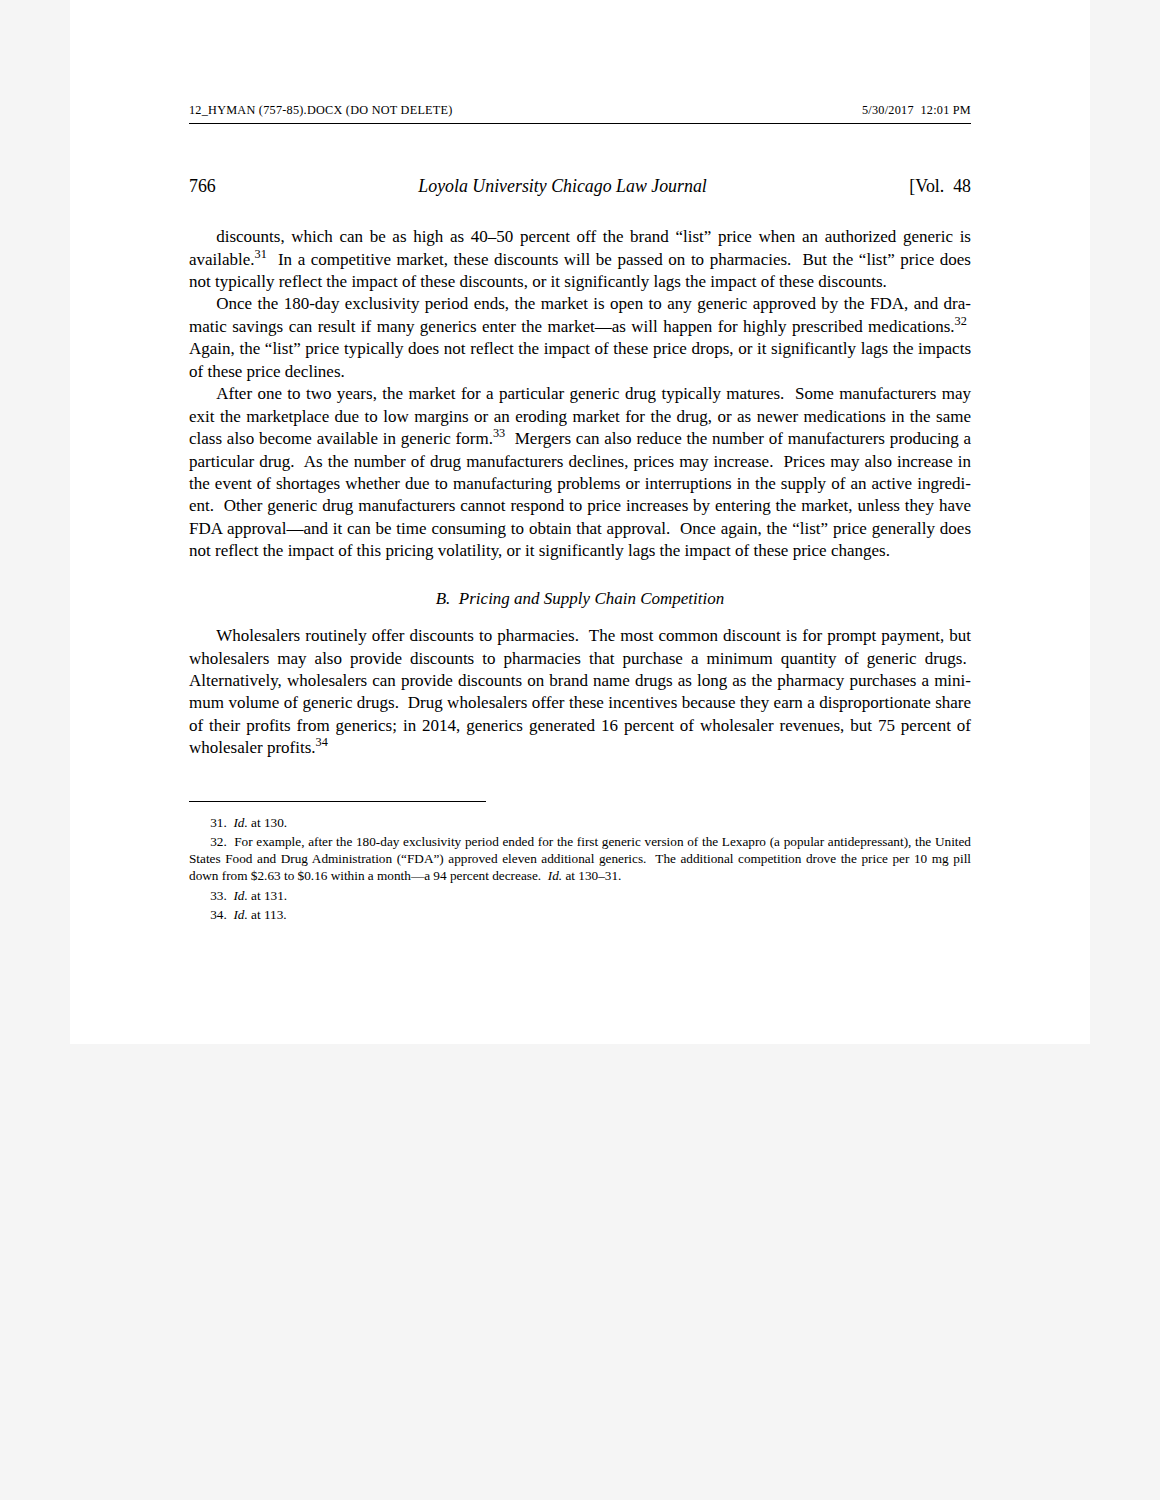12_HYMAN (757-85).DOCX (DO NOT DELETE) 5/30/2017 12:01 PM
766 Loyola University Chicago Law Journal [Vol. 48
discounts, which can be as high as 40–50 percent off the brand “list” price when an authorized generic is available.31 In a competitive market, these discounts will be passed on to pharmacies. But the “list” price does not typically reflect the impact of these discounts, or it significantly lags the impact of these discounts.
Once the 180-day exclusivity period ends, the market is open to any generic approved by the FDA, and dramatic savings can result if many generics enter the market—as will happen for highly prescribed medications.32 Again, the “list” price typically does not reflect the impact of these price drops, or it significantly lags the impacts of these price declines.
After one to two years, the market for a particular generic drug typically matures. Some manufacturers may exit the marketplace due to low margins or an eroding market for the drug, or as newer medications in the same class also become available in generic form.33 Mergers can also reduce the number of manufacturers producing a particular drug. As the number of drug manufacturers declines, prices may increase. Prices may also increase in the event of shortages whether due to manufacturing problems or interruptions in the supply of an active ingredient. Other generic drug manufacturers cannot respond to price increases by entering the market, unless they have FDA approval—and it can be time consuming to obtain that approval. Once again, the “list” price generally does not reflect the impact of this pricing volatility, or it significantly lags the impact of these price changes.
B. Pricing and Supply Chain Competition
Wholesalers routinely offer discounts to pharmacies. The most common discount is for prompt payment, but wholesalers may also provide discounts to pharmacies that purchase a minimum quantity of generic drugs. Alternatively, wholesalers can provide discounts on brand name drugs as long as the pharmacy purchases a minimum volume of generic drugs. Drug wholesalers offer these incentives because they earn a disproportionate share of their profits from generics; in 2014, generics generated 16 percent of wholesaler revenues, but 75 percent of wholesaler profits.34
31. Id. at 130.
32. For example, after the 180-day exclusivity period ended for the first generic version of the Lexapro (a popular antidepressant), the United States Food and Drug Administration (“FDA”) approved eleven additional generics. The additional competition drove the price per 10 mg pill down from $2.63 to $0.16 within a month—a 94 percent decrease. Id. at 130–31.
33. Id. at 131.
34. Id. at 113.